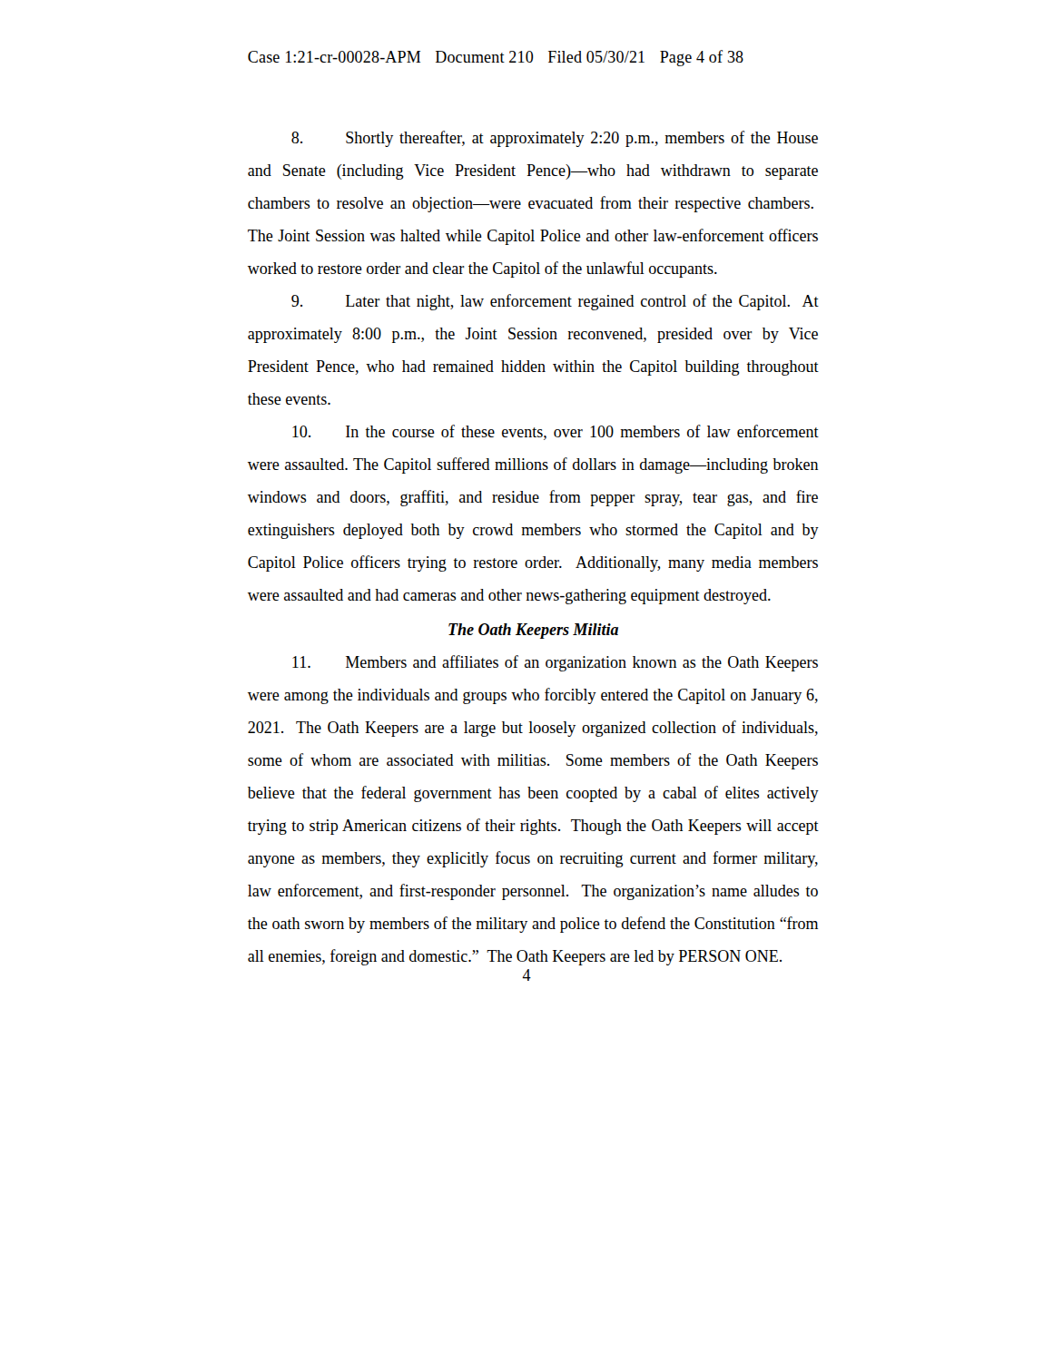Case 1:21-cr-00028-APM Document 210 Filed 05/30/21 Page 4 of 38
8. Shortly thereafter, at approximately 2:20 p.m., members of the House and Senate (including Vice President Pence)—who had withdrawn to separate chambers to resolve an objection—were evacuated from their respective chambers. The Joint Session was halted while Capitol Police and other law-enforcement officers worked to restore order and clear the Capitol of the unlawful occupants.
9. Later that night, law enforcement regained control of the Capitol. At approximately 8:00 p.m., the Joint Session reconvened, presided over by Vice President Pence, who had remained hidden within the Capitol building throughout these events.
10. In the course of these events, over 100 members of law enforcement were assaulted. The Capitol suffered millions of dollars in damage—including broken windows and doors, graffiti, and residue from pepper spray, tear gas, and fire extinguishers deployed both by crowd members who stormed the Capitol and by Capitol Police officers trying to restore order. Additionally, many media members were assaulted and had cameras and other news-gathering equipment destroyed.
The Oath Keepers Militia
11. Members and affiliates of an organization known as the Oath Keepers were among the individuals and groups who forcibly entered the Capitol on January 6, 2021. The Oath Keepers are a large but loosely organized collection of individuals, some of whom are associated with militias. Some members of the Oath Keepers believe that the federal government has been coopted by a cabal of elites actively trying to strip American citizens of their rights. Though the Oath Keepers will accept anyone as members, they explicitly focus on recruiting current and former military, law enforcement, and first-responder personnel. The organization’s name alludes to the oath sworn by members of the military and police to defend the Constitution “from all enemies, foreign and domestic.” The Oath Keepers are led by PERSON ONE.
4